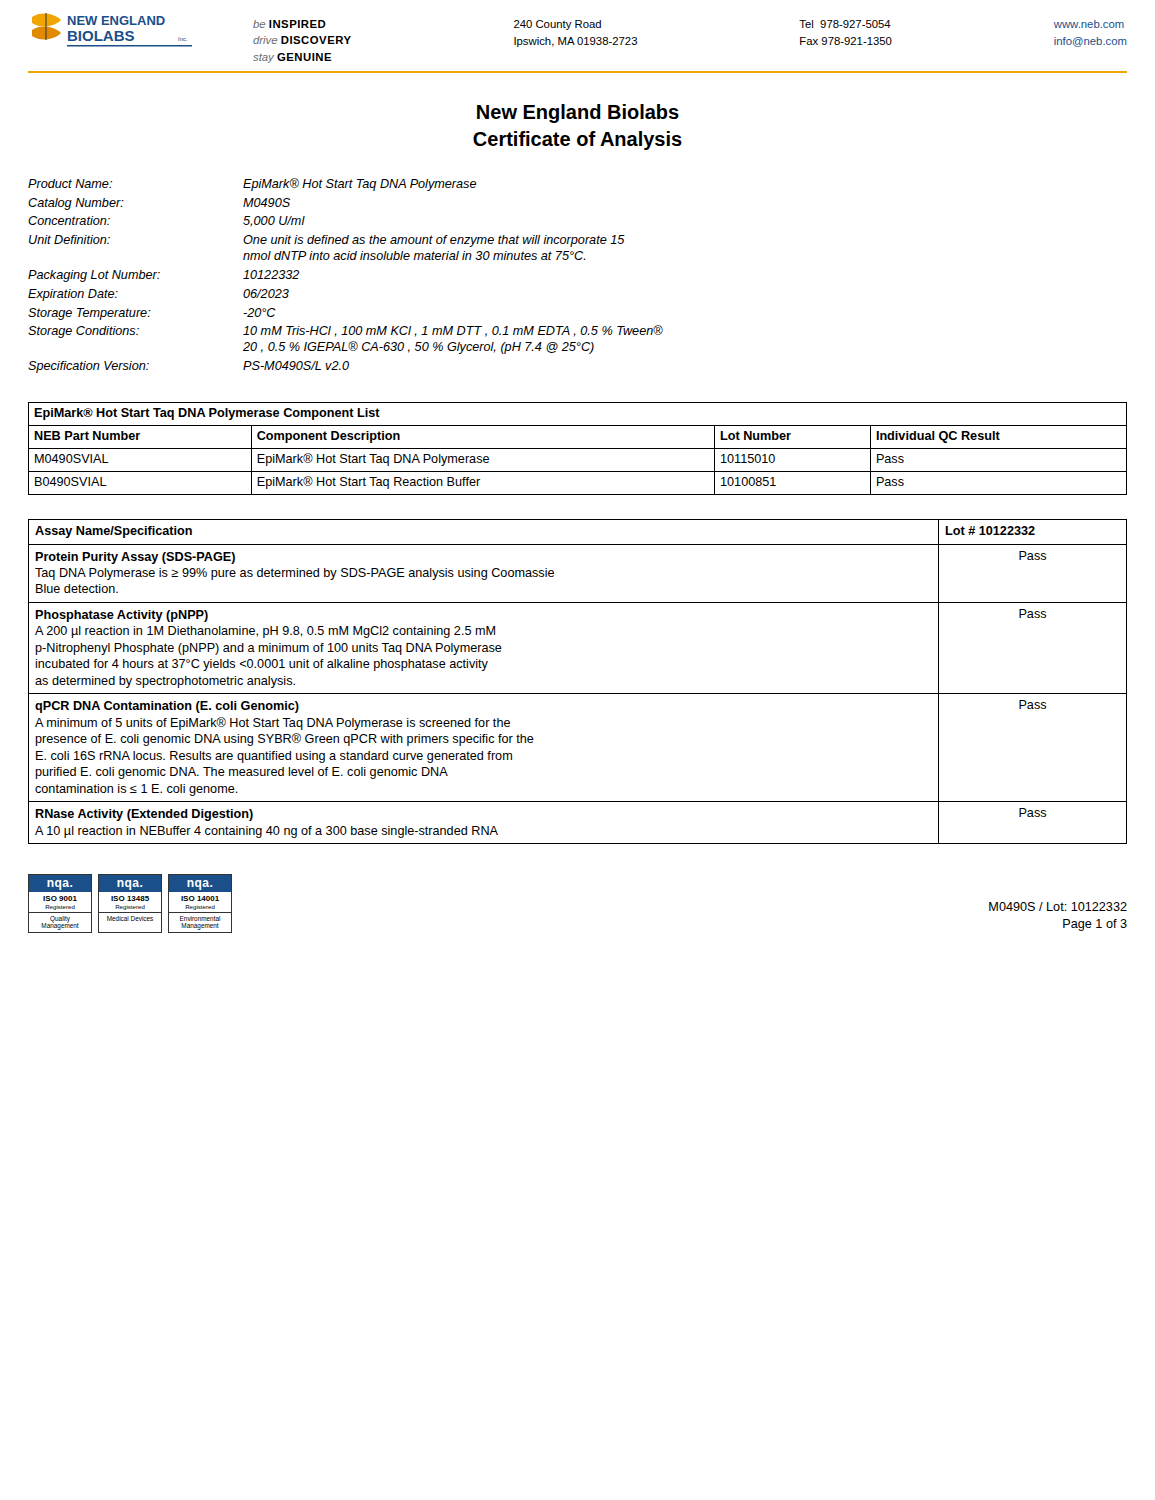be INSPIRED
drive DISCOVERY
stay GENUINE
240 County Road
Ipswich, MA 01938-2723
Tel 978-927-5054
Fax 978-921-1350
www.neb.com
info@neb.com
New England Biolabs
Certificate of Analysis
| Product Name: | EpiMark® Hot Start Taq DNA Polymerase |
| Catalog Number: | M0490S |
| Concentration: | 5,000 U/ml |
| Unit Definition: | One unit is defined as the amount of enzyme that will incorporate 15 nmol dNTP into acid insoluble material in 30 minutes at 75°C. |
| Packaging Lot Number: | 10122332 |
| Expiration Date: | 06/2023 |
| Storage Temperature: | -20°C |
| Storage Conditions: | 10 mM Tris-HCl , 100 mM KCl , 1 mM DTT , 0.1 mM EDTA , 0.5 % Tween® 20 , 0.5 % IGEPAL® CA-630 , 50 % Glycerol, (pH 7.4 @ 25°C) |
| Specification Version: | PS-M0490S/L v2.0 |
EpiMark® Hot Start Taq DNA Polymerase Component List
| NEB Part Number | Component Description | Lot Number | Individual QC Result |
| --- | --- | --- | --- |
| M0490SVIAL | EpiMark® Hot Start Taq DNA Polymerase | 10115010 | Pass |
| B0490SVIAL | EpiMark® Hot Start Taq Reaction Buffer | 10100851 | Pass |
| Assay Name/Specification | Lot # 10122332 |
| --- | --- |
| Protein Purity Assay (SDS-PAGE) Taq DNA Polymerase is ≥ 99% pure as determined by SDS-PAGE analysis using Coomassie Blue detection. | Pass |
| Phosphatase Activity (pNPP) A 200 µl reaction in 1M Diethanolamine, pH 9.8, 0.5 mM MgCl2 containing 2.5 mM p-Nitrophenyl Phosphate (pNPP) and a minimum of 100 units Taq DNA Polymerase incubated for 4 hours at 37°C yields <0.0001 unit of alkaline phosphatase activity as determined by spectrophotometric analysis. | Pass |
| qPCR DNA Contamination (E. coli Genomic) A minimum of 5 units of EpiMark® Hot Start Taq DNA Polymerase is screened for the presence of E. coli genomic DNA using SYBR® Green qPCR with primers specific for the E. coli 16S rRNA locus. Results are quantified using a standard curve generated from purified E. coli genomic DNA. The measured level of E. coli genomic DNA contamination is ≤ 1 E. coli genome. | Pass |
| RNase Activity (Extended Digestion) A 10 µl reaction in NEBuffer 4 containing 40 ng of a 300 base single-stranded RNA | Pass |
nqa.
ISO 9001
Registered
Quality
Management
nqa.
ISO 13485
Registered
Medical Devices
nqa.
ISO 14001
Registered
Environmental
Management
M0490S / Lot: 10122332
Page 1 of 3